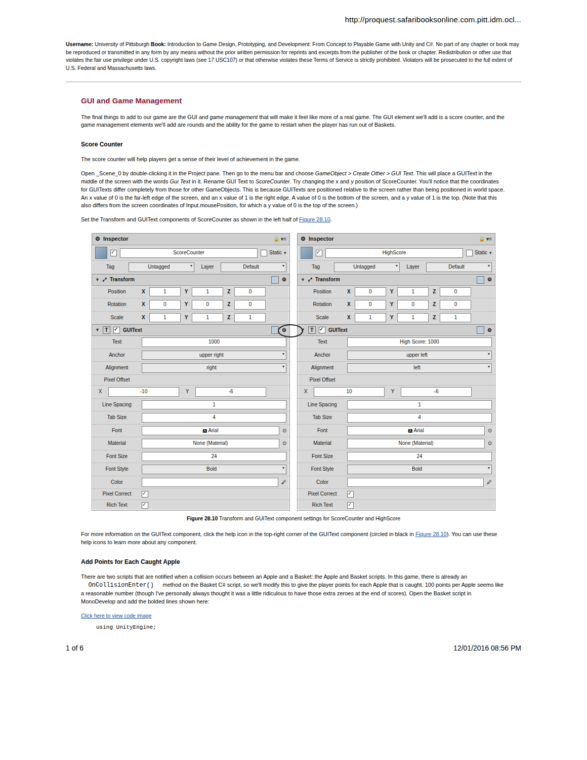http://proquest.safaribooksonline.com.pitt.idm.ocl...
Username: University of Pittsburgh Book: Introduction to Game Design, Prototyping, and Development: From Concept to Playable Game with Unity and C#. No part of any chapter or book may be reproduced or transmitted in any form by any means without the prior written permission for reprints and excerpts from the publisher of the book or chapter. Redistribution or other use that violates the fair use privilege under U.S. copyright laws (see 17 USC107) or that otherwise violates these Terms of Service is strictly prohibited. Violators will be prosecuted to the full extent of U.S. Federal and Massachusetts laws.
GUI and Game Management
The final things to add to our game are the GUI and game management that will make it feel like more of a real game. The GUI element we'll add is a score counter, and the game management elements we'll add are rounds and the ability for the game to restart when the player has run out of Baskets.
Score Counter
The score counter will help players get a sense of their level of achievement in the game.
Open _Scene_0 by double-clicking it in the Project pane. Then go to the menu bar and choose GameObject > Create Other > GUI Text. This will place a GUIText in the middle of the screen with the words Gui Text in it. Rename GUI Text to ScoreCounter. Try changing the x and y position of ScoreCounter. You'll notice that the coordinates for GUITexts differ completely from those for other GameObjects. This is because GUITexts are positioned relative to the screen rather than being positioned in world space. An x value of 0 is the far-left edge of the screen, and an x value of 1 is the right edge. A value of 0 is the bottom of the screen, and a y value of 1 is the top. (Note that this also differs from the screen coordinates of Input.mousePosition, for which a y value of 0 is the top of the screen.)
Set the Transform and GUIText components of ScoreCounter as shown in the left half of Figure 28.10.
⚙Inspector 🔒 ▾≡
ScoreCounter Static ▾
Tag Untagged Layer Default
▼ ⤢ Transform ⚙
Position
X 1 Y 1 Z 0
Rotation
X 0 Y 0 Z 0
Scale
X 1 Y 1 Z 1
▼ T GUIText ⚙
Text 1000
Anchor upper right
Alignment right
Pixel Offset
X -10 Y -6
Line Spacing 1
Tab Size 4
Font 🅰 Arial ⊙
Material None (Material) ⊙
Font Size 24
Font Style Bold
Color 🖉
Pixel Correct
Rich Text
⚙Inspector 🔒 ▾≡
HighScore Static ▾
Tag Untagged Layer Default
▼ ⤢ Transform ⚙
Position
X 0 Y 1 Z 0
Rotation
X 0 Y 0 Z 0
Scale
X 1 Y 1 Z 1
▼ T GUIText ⚙
Text High Score: 1000
Anchor upper left
Alignment left
Pixel Offset
X 10 Y -6
Line Spacing 1
Tab Size 4
Font 🅰 Arial ⊙
Material None (Material) ⊙
Font Size 24
Font Style Bold
Color 🖉
Pixel Correct
Rich Text
Figure 28.10 Transform and GUIText component settings for ScoreCounter and HighScore
For more information on the GUIText component, click the help icon in the top-right corner of the GUIText component (circled in black in Figure 28.10). You can use these help icons to learn more about any component.
Add Points for Each Caught Apple
There are two scripts that are notified when a collision occurs between an Apple and a Basket: the Apple and Basket scripts. In this game, there is already an OnCollisionEnter() method on the Basket C# script, so we'll modify this to give the player points for each Apple that is caught. 100 points per Apple seems like a reasonable number (though I've personally always thought it was a little ridiculous to have those extra zeroes at the end of scores). Open the Basket script in MonoDevelop and add the bolded lines shown here:
Click here to view code image
using UnityEngine;
1 of 6
12/01/2016 08:56 PM